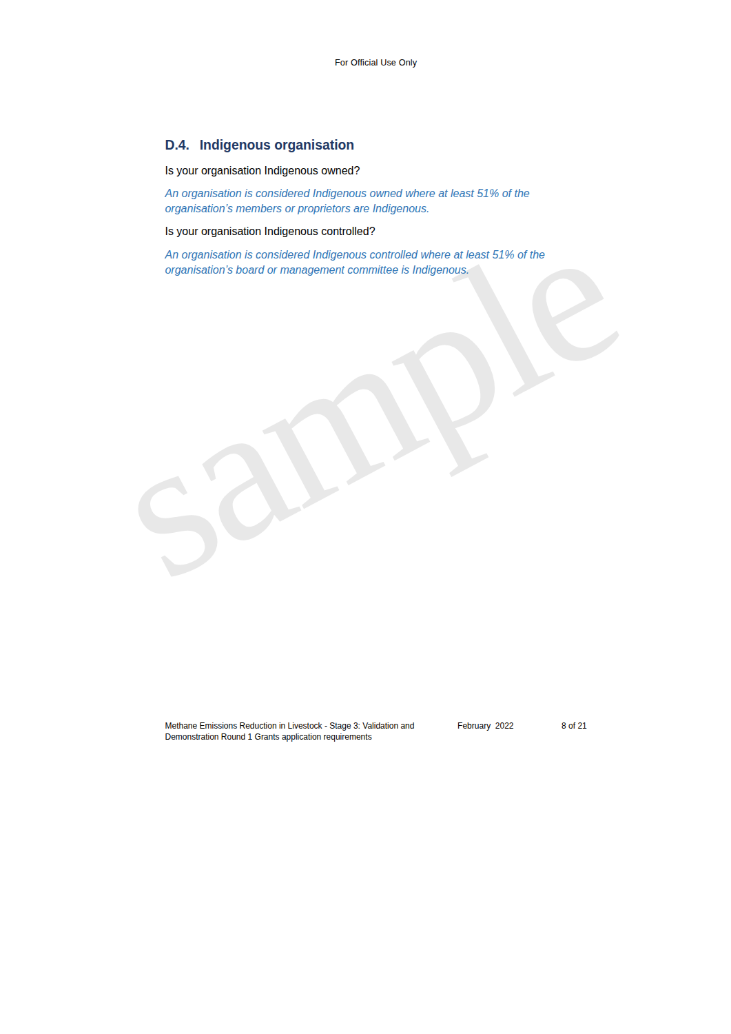sample
For Official Use Only
D.4. Indigenous organisation
Is your organisation Indigenous owned?
An organisation is considered Indigenous owned where at least 51% of the organisation’s members or proprietors are Indigenous.
Is your organisation Indigenous controlled?
An organisation is considered Indigenous controlled where at least 51% of the organisation’s board or management committee is Indigenous.
| Methane Emissions Reduction in Livestock - Stage 3: Validation and Demonstration Round 1 Grants application requirements | February 2022 | 8 of 21 |